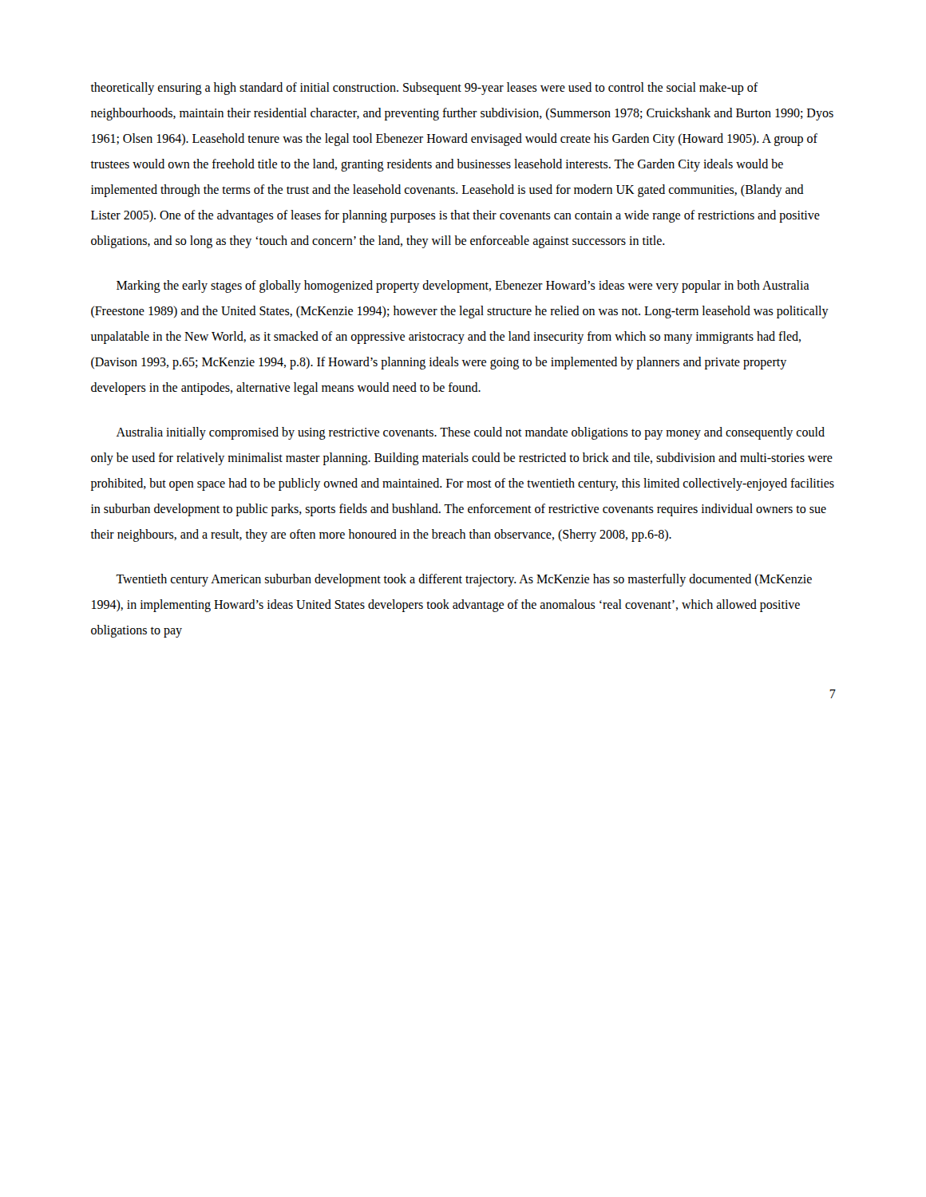theoretically ensuring a high standard of initial construction. Subsequent 99-year leases were used to control the social make-up of neighbourhoods, maintain their residential character, and preventing further subdivision, (Summerson 1978; Cruickshank and Burton 1990; Dyos 1961; Olsen 1964). Leasehold tenure was the legal tool Ebenezer Howard envisaged would create his Garden City (Howard 1905). A group of trustees would own the freehold title to the land, granting residents and businesses leasehold interests. The Garden City ideals would be implemented through the terms of the trust and the leasehold covenants. Leasehold is used for modern UK gated communities, (Blandy and Lister 2005). One of the advantages of leases for planning purposes is that their covenants can contain a wide range of restrictions and positive obligations, and so long as they ‘touch and concern’ the land, they will be enforceable against successors in title.
Marking the early stages of globally homogenized property development, Ebenezer Howard’s ideas were very popular in both Australia (Freestone 1989) and the United States, (McKenzie 1994); however the legal structure he relied on was not. Long-term leasehold was politically unpalatable in the New World, as it smacked of an oppressive aristocracy and the land insecurity from which so many immigrants had fled, (Davison 1993, p.65; McKenzie 1994, p.8). If Howard’s planning ideals were going to be implemented by planners and private property developers in the antipodes, alternative legal means would need to be found.
Australia initially compromised by using restrictive covenants. These could not mandate obligations to pay money and consequently could only be used for relatively minimalist master planning. Building materials could be restricted to brick and tile, subdivision and multi-stories were prohibited, but open space had to be publicly owned and maintained. For most of the twentieth century, this limited collectively-enjoyed facilities in suburban development to public parks, sports fields and bushland. The enforcement of restrictive covenants requires individual owners to sue their neighbours, and a result, they are often more honoured in the breach than observance, (Sherry 2008, pp.6-8).
Twentieth century American suburban development took a different trajectory. As McKenzie has so masterfully documented (McKenzie 1994), in implementing Howard’s ideas United States developers took advantage of the anomalous ‘real covenant’, which allowed positive obligations to pay
7